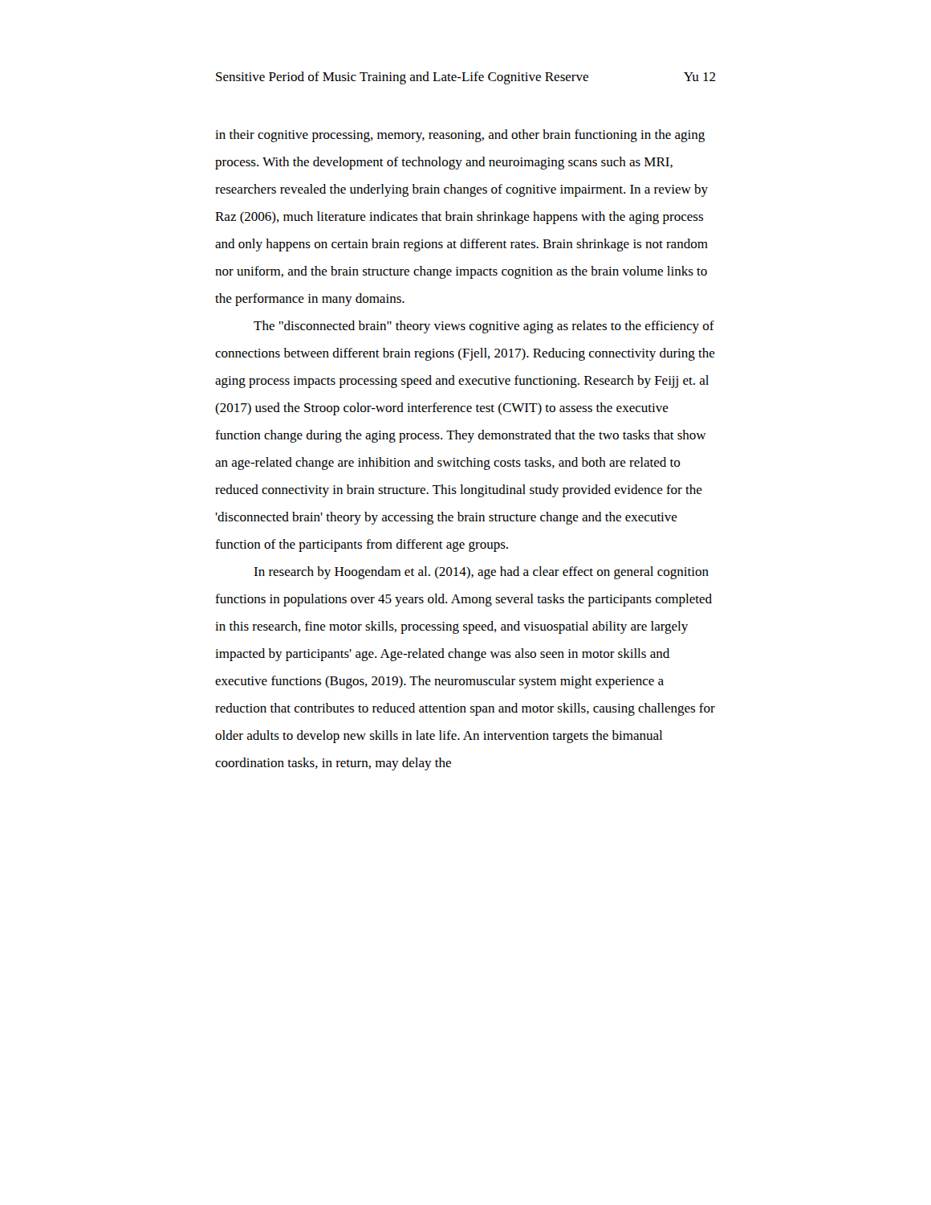Sensitive Period of Music Training and Late-Life Cognitive Reserve Yu 12
in their cognitive processing, memory, reasoning, and other brain functioning in the aging process. With the development of technology and neuroimaging scans such as MRI, researchers revealed the underlying brain changes of cognitive impairment. In a review by Raz (2006), much literature indicates that brain shrinkage happens with the aging process and only happens on certain brain regions at different rates. Brain shrinkage is not random nor uniform, and the brain structure change impacts cognition as the brain volume links to the performance in many domains.
The "disconnected brain" theory views cognitive aging as relates to the efficiency of connections between different brain regions (Fjell, 2017). Reducing connectivity during the aging process impacts processing speed and executive functioning. Research by Feijj et. al (2017) used the Stroop color-word interference test (CWIT) to assess the executive function change during the aging process. They demonstrated that the two tasks that show an age-related change are inhibition and switching costs tasks, and both are related to reduced connectivity in brain structure. This longitudinal study provided evidence for the 'disconnected brain' theory by accessing the brain structure change and the executive function of the participants from different age groups.
In research by Hoogendam et al. (2014), age had a clear effect on general cognition functions in populations over 45 years old. Among several tasks the participants completed in this research, fine motor skills, processing speed, and visuospatial ability are largely impacted by participants' age. Age-related change was also seen in motor skills and executive functions (Bugos, 2019). The neuromuscular system might experience a reduction that contributes to reduced attention span and motor skills, causing challenges for older adults to develop new skills in late life. An intervention targets the bimanual coordination tasks, in return, may delay the